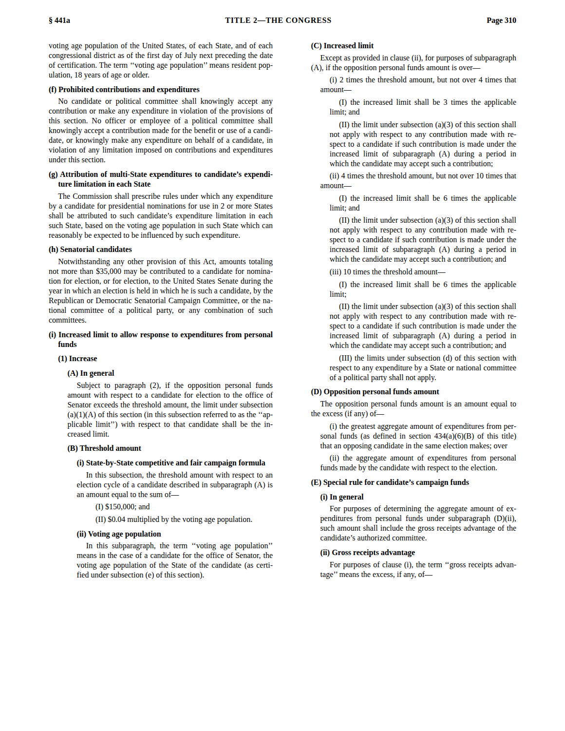§ 441a TITLE 2—THE CONGRESS Page 310
voting age population of the United States, of each State, and of each congressional district as of the first day of July next preceding the date of certification. The term ‘‘voting age population’’ means resident population, 18 years of age or older.
(f) Prohibited contributions and expenditures
No candidate or political committee shall knowingly accept any contribution or make any expenditure in violation of the provisions of this section. No officer or employee of a political committee shall knowingly accept a contribution made for the benefit or use of a candidate, or knowingly make any expenditure on behalf of a candidate, in violation of any limitation imposed on contributions and expenditures under this section.
(g) Attribution of multi-State expenditures to candidate’s expenditure limitation in each State
The Commission shall prescribe rules under which any expenditure by a candidate for presidential nominations for use in 2 or more States shall be attributed to such candidate’s expenditure limitation in each such State, based on the voting age population in such State which can reasonably be expected to be influenced by such expenditure.
(h) Senatorial candidates
Notwithstanding any other provision of this Act, amounts totaling not more than $35,000 may be contributed to a candidate for nomination for election, or for election, to the United States Senate during the year in which an election is held in which he is such a candidate, by the Republican or Democratic Senatorial Campaign Committee, or the national committee of a political party, or any combination of such committees.
(i) Increased limit to allow response to expenditures from personal funds
(1) Increase
(A) In general
Subject to paragraph (2), if the opposition personal funds amount with respect to a candidate for election to the office of Senator exceeds the threshold amount, the limit under subsection (a)(1)(A) of this section (in this subsection referred to as the ‘‘applicable limit’’) with respect to that candidate shall be the increased limit.
(B) Threshold amount
(i) State-by-State competitive and fair campaign formula
In this subsection, the threshold amount with respect to an election cycle of a candidate described in subparagraph (A) is an amount equal to the sum of—
(I) $150,000; and
(II) $0.04 multiplied by the voting age population.
(ii) Voting age population
In this subparagraph, the term ‘‘voting age population’’ means in the case of a candidate for the office of Senator, the voting age population of the State of the candidate (as certified under subsection (e) of this section).
(C) Increased limit
Except as provided in clause (ii), for purposes of subparagraph (A), if the opposition personal funds amount is over—
(i) 2 times the threshold amount, but not over 4 times that amount—
(I) the increased limit shall be 3 times the applicable limit; and
(II) the limit under subsection (a)(3) of this section shall not apply with respect to any contribution made with respect to a candidate if such contribution is made under the increased limit of subparagraph (A) during a period in which the candidate may accept such a contribution;
(ii) 4 times the threshold amount, but not over 10 times that amount—
(I) the increased limit shall be 6 times the applicable limit; and
(II) the limit under subsection (a)(3) of this section shall not apply with respect to any contribution made with respect to a candidate if such contribution is made under the increased limit of subparagraph (A) during a period in which the candidate may accept such a contribution; and
(iii) 10 times the threshold amount—
(I) the increased limit shall be 6 times the applicable limit;
(II) the limit under subsection (a)(3) of this section shall not apply with respect to any contribution made with respect to a candidate if such contribution is made under the increased limit of subparagraph (A) during a period in which the candidate may accept such a contribution; and
(III) the limits under subsection (d) of this section with respect to any expenditure by a State or national committee of a political party shall not apply.
(D) Opposition personal funds amount
The opposition personal funds amount is an amount equal to the excess (if any) of—
(i) the greatest aggregate amount of expenditures from personal funds (as defined in section 434(a)(6)(B) of this title) that an opposing candidate in the same election makes; over
(ii) the aggregate amount of expenditures from personal funds made by the candidate with respect to the election.
(E) Special rule for candidate’s campaign funds
(i) In general
For purposes of determining the aggregate amount of expenditures from personal funds under subparagraph (D)(ii), such amount shall include the gross receipts advantage of the candidate’s authorized committee.
(ii) Gross receipts advantage
For purposes of clause (i), the term ‘‘gross receipts advantage’’ means the excess, if any, of—